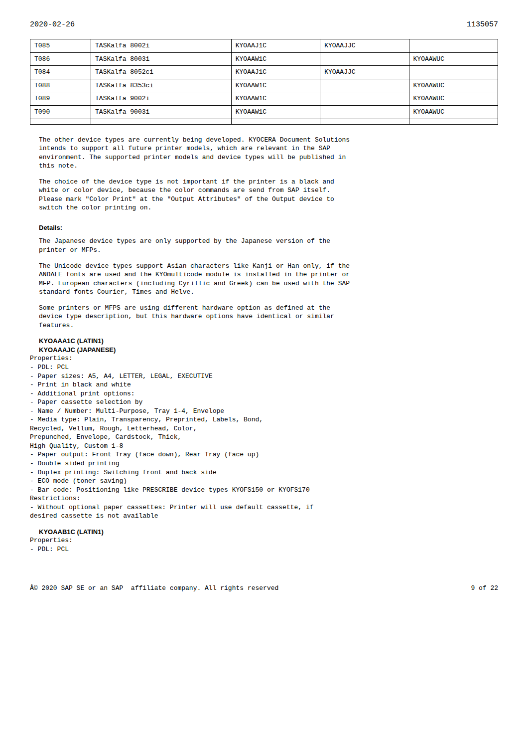2020-02-26 1135057
| T085 | TASKalfa 8002i | KYOAAJ1C | KYOAAJJC | |
| T086 | TASKalfa 8003i | KYOAAW1C | | KYOAAWUC |
| T084 | TASKalfa 8052ci | KYOAAJ1C | KYOAAJJC | |
| T088 | TASKalfa 8353ci | KYOAAW1C | | KYOAAWUC |
| T089 | TASKalfa 9002i | KYOAAW1C | | KYOAAWUC |
| T090 | TASKalfa 9003i | KYOAAW1C | | KYOAAWUC |
The other device types are currently being developed. KYOCERA Document Solutions intends to support all future printer models, which are relevant in the SAP environment. The supported printer models and device types will be published in this note.
The choice of the device type is not important if the printer is a black and white or color device, because the color commands are send from SAP itself. Please mark "Color Print" at the "Output Attributes" of the Output device to switch the color printing on.
Details:
The Japanese device types are only supported by the Japanese version of the printer or MFPs.
The Unicode device types support Asian characters like Kanji or Han only, if the ANDALE fonts are used and the KYOmulticode module is installed in the printer or MFP. European characters (including Cyrillic and Greek) can be used with the SAP standard fonts Courier, Times and Helve.
Some printers or MFPS are using different hardware option as defined at the device type description, but this hardware options have identical or similar features.
KYOAAA1C (LATIN1)
KYOAAAJC (JAPANESE)
Properties: - PDL: PCL - Paper sizes: A5, A4, LETTER, LEGAL, EXECUTIVE - Print in black and white - Additional print options: - Paper cassette selection by - Name / Number: Multi-Purpose, Tray 1-4, Envelope - Media type: Plain, Transparency, Preprinted, Labels, Bond, Recycled, Vellum, Rough, Letterhead, Color, Prepunched, Envelope, Cardstock, Thick, High Quality, Custom 1-8 - Paper output: Front Tray (face down), Rear Tray (face up) - Double sided printing - Duplex printing: Switching front and back side - ECO mode (toner saving) - Bar code: Positioning like PRESCRIBE device types KYOFS150 or KYOFS170 Restrictions: - Without optional paper cassettes: Printer will use default cassette, if desired cassette is not available
KYOAAB1C (LATIN1)
Properties: - PDL: PCL
Â© 2020 SAP SE or an SAP affiliate company. All rights reserved 9 of 22